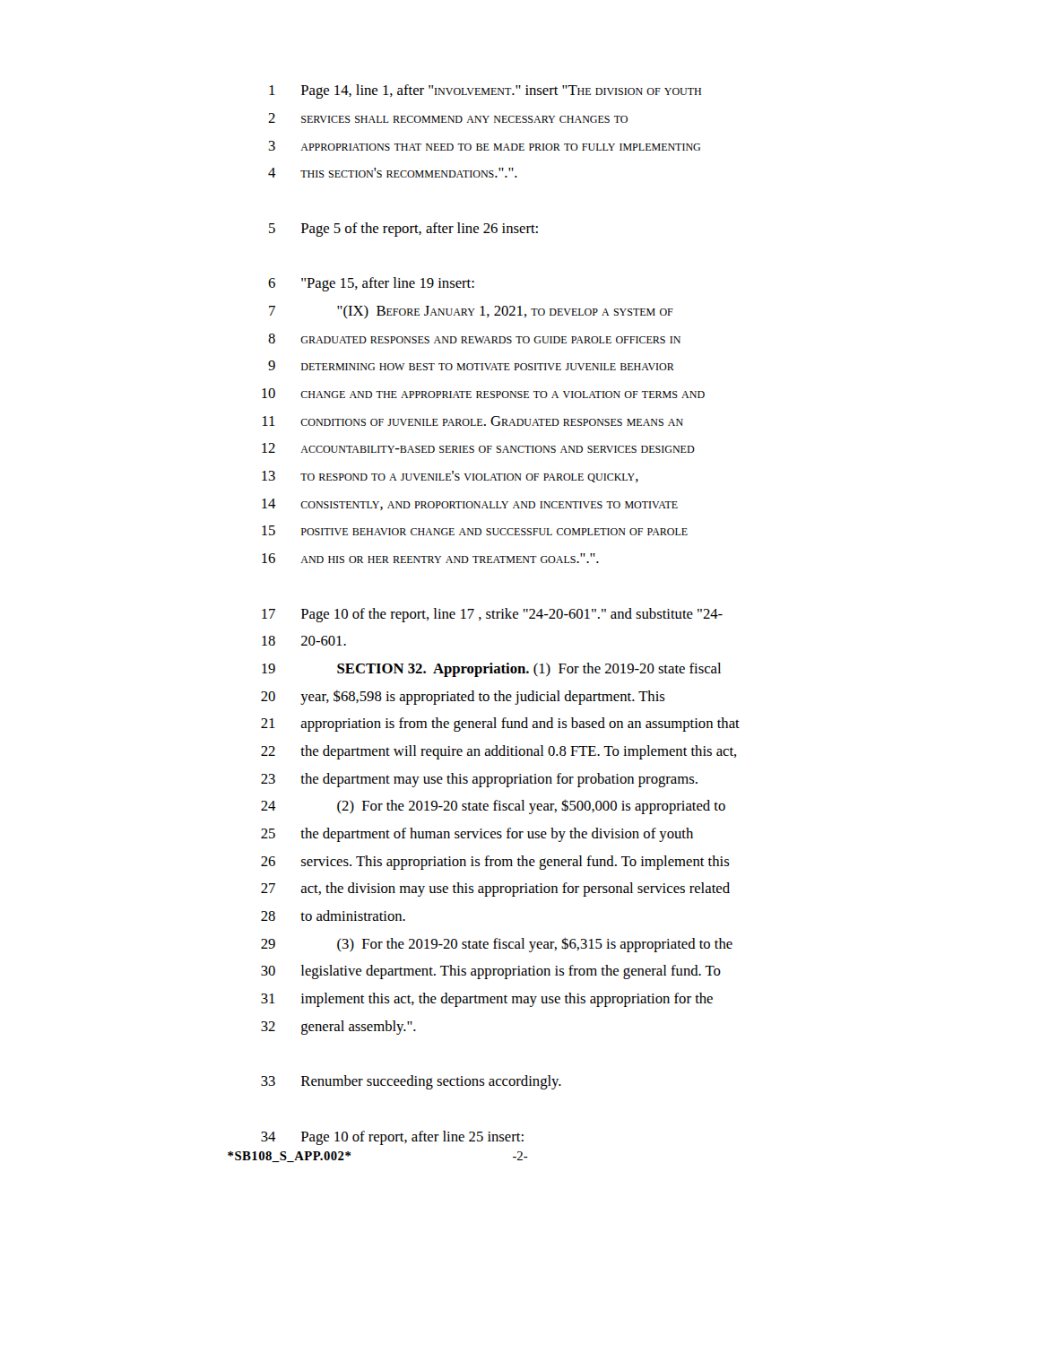| 1 | Page 14, line 1, after " involvement. " insert " The division of youth |
| 2 | services shall recommend any necessary changes to |
| 3 | appropriations that need to be made prior to fully implementing |
| 4 | this section's recommendations. ".". |
| 5 | Page 5 of the report, after line 26 insert: |
| 6 | "Page 15, after line 19 insert: |
| 7 | "(IX) Before January 1, 2021, to develop a system of |
| 8 | graduated responses and rewards to guide parole officers in |
| 9 | determining how best to motivate positive juvenile behavior |
| 10 | change and the appropriate response to a violation of terms and |
| 11 | conditions of juvenile parole. Graduated responses means an |
| 12 | accountability-based series of sanctions and services designed |
| 13 | to respond to a juvenile's violation of parole quickly, |
| 14 | consistently, and proportionally and incentives to motivate |
| 15 | positive behavior change and successful completion of parole |
| 16 | and his or her reentry and treatment goals. ".". |
| 17 | Page 10 of the report, line 17 , strike "24-20-601"." and substitute "24- |
| 18 | 20-601. |
| 19 | SECTION 32. Appropriation. (1) For the 2019-20 state fiscal |
| 20 | year, $68,598 is appropriated to the judicial department. This |
| 21 | appropriation is from the general fund and is based on an assumption that |
| 22 | the department will require an additional 0.8 FTE. To implement this act, |
| 23 | the department may use this appropriation for probation programs. |
| 24 | (2) For the 2019-20 state fiscal year, $500,000 is appropriated to |
| 25 | the department of human services for use by the division of youth |
| 26 | services. This appropriation is from the general fund. To implement this |
| 27 | act, the division may use this appropriation for personal services related |
| 28 | to administration. |
| 29 | (3) For the 2019-20 state fiscal year, $6,315 is appropriated to the |
| 30 | legislative department. This appropriation is from the general fund. To |
| 31 | implement this act, the department may use this appropriation for the |
| 32 | general assembly.". |
| 33 | Renumber succeeding sections accordingly. |
| 34 | Page 10 of report, after line 25 insert: |
*SB108_S_APP.002* -2-